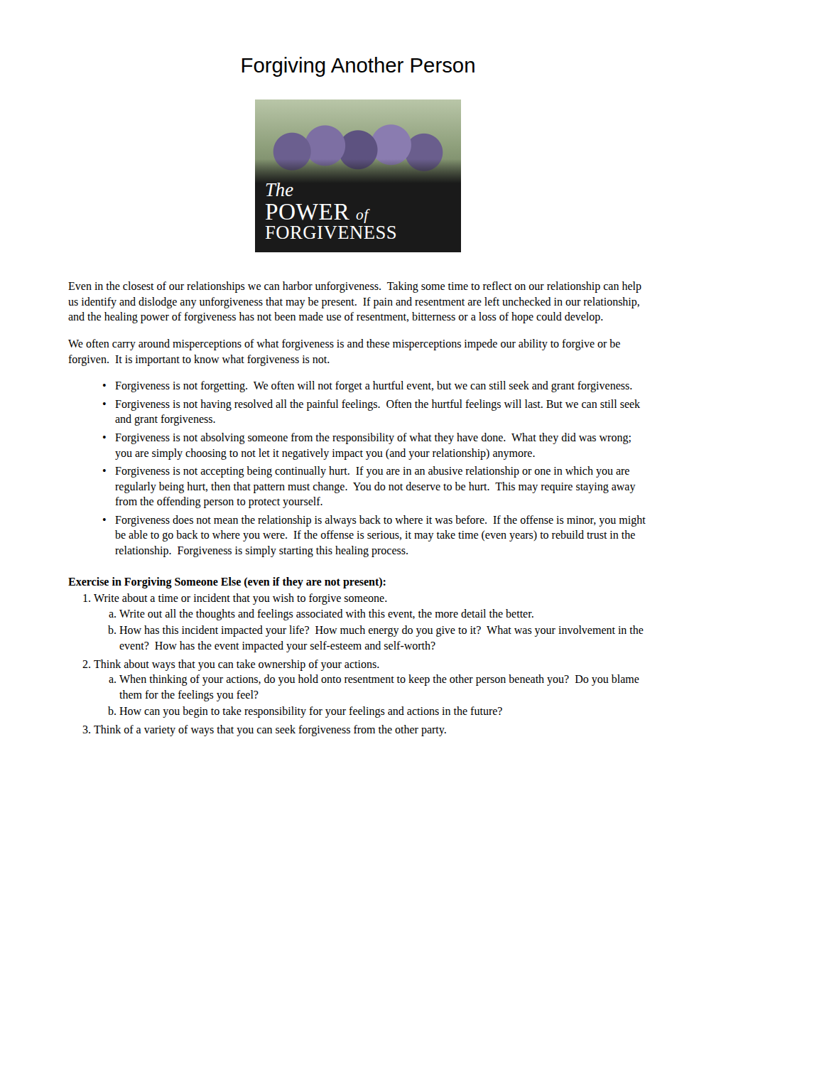Forgiving Another Person
The POWER of FORGIVENESS
Even in the closest of our relationships we can harbor unforgiveness. Taking some time to reflect on our relationship can help us identify and dislodge any unforgiveness that may be present. If pain and resentment are left unchecked in our relationship, and the healing power of forgiveness has not been made use of resentment, bitterness or a loss of hope could develop.
We often carry around misperceptions of what forgiveness is and these misperceptions impede our ability to forgive or be forgiven. It is important to know what forgiveness is not.
Forgiveness is not forgetting. We often will not forget a hurtful event, but we can still seek and grant forgiveness.
Forgiveness is not having resolved all the painful feelings. Often the hurtful feelings will last. But we can still seek and grant forgiveness.
Forgiveness is not absolving someone from the responsibility of what they have done. What they did was wrong; you are simply choosing to not let it negatively impact you (and your relationship) anymore.
Forgiveness is not accepting being continually hurt. If you are in an abusive relationship or one in which you are regularly being hurt, then that pattern must change. You do not deserve to be hurt. This may require staying away from the offending person to protect yourself.
Forgiveness does not mean the relationship is always back to where it was before. If the offense is minor, you might be able to go back to where you were. If the offense is serious, it may take time (even years) to rebuild trust in the relationship. Forgiveness is simply starting this healing process.
Exercise in Forgiving Someone Else (even if they are not present):
Write about a time or incident that you wish to forgive someone.
Write out all the thoughts and feelings associated with this event, the more detail the better.
How has this incident impacted your life? How much energy do you give to it? What was your involvement in the event? How has the event impacted your self-esteem and self-worth?
Think about ways that you can take ownership of your actions.
When thinking of your actions, do you hold onto resentment to keep the other person beneath you? Do you blame them for the feelings you feel?
How can you begin to take responsibility for your feelings and actions in the future?
Think of a variety of ways that you can seek forgiveness from the other party.